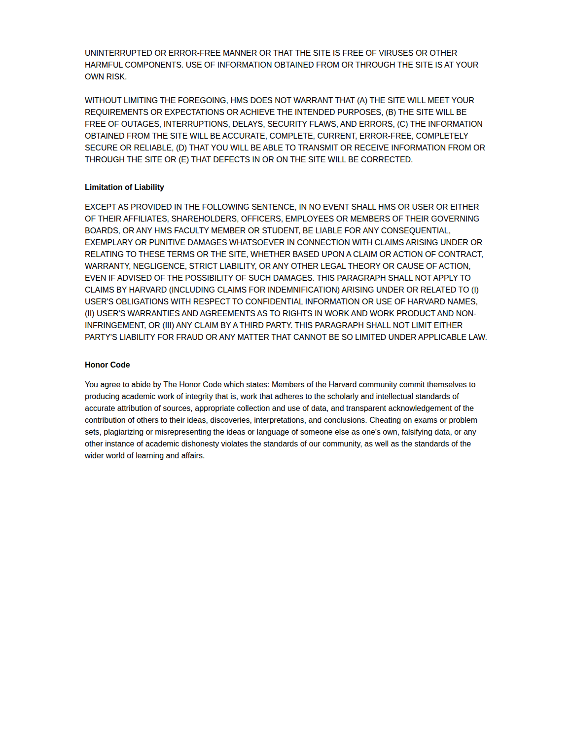Uninterrupted or error-free manner or that the site is free of viruses or other harmful components. Use of information obtained from or through the site is at your own risk.
Without limiting the foregoing, HMS does not warrant that (a) the site will meet your requirements or expectations or achieve the intended purposes, (b) the site will be free of outages, interruptions, delays, security flaws, and errors, (c) the information obtained from the site will be accurate, complete, current, error-free, completely secure or reliable, (d) that you will be able to transmit or receive information from or through the site or (e) that defects in or on the site will be corrected.
Limitation of Liability
Except as provided in the following sentence, in no event shall HMS or user or either of their affiliates, shareholders, officers, employees or members of their governing boards, or any HMS faculty member or student, be liable for any consequential, exemplary or punitive damages whatsoever in connection with claims arising under or relating to these terms or the site, whether based upon a claim or action of contract, warranty, negligence, strict liability, or any other legal theory or cause of action, even if advised of the possibility of such damages. This paragraph shall not apply to claims by Harvard (including claims for indemnification) arising under or related to (i) user's obligations with respect to confidential information or use of Harvard names, (ii) user's warranties and agreements as to rights in work and work product and non-infringement, or (iii) any claim by a third party. This paragraph shall not limit either party's liability for fraud or any matter that cannot be so limited under applicable law.
Honor Code
You agree to abide by The Honor Code which states: Members of the Harvard community commit themselves to producing academic work of integrity that is, work that adheres to the scholarly and intellectual standards of accurate attribution of sources, appropriate collection and use of data, and transparent acknowledgement of the contribution of others to their ideas, discoveries, interpretations, and conclusions. Cheating on exams or problem sets, plagiarizing or misrepresenting the ideas or language of someone else as one's own, falsifying data, or any other instance of academic dishonesty violates the standards of our community, as well as the standards of the wider world of learning and affairs.